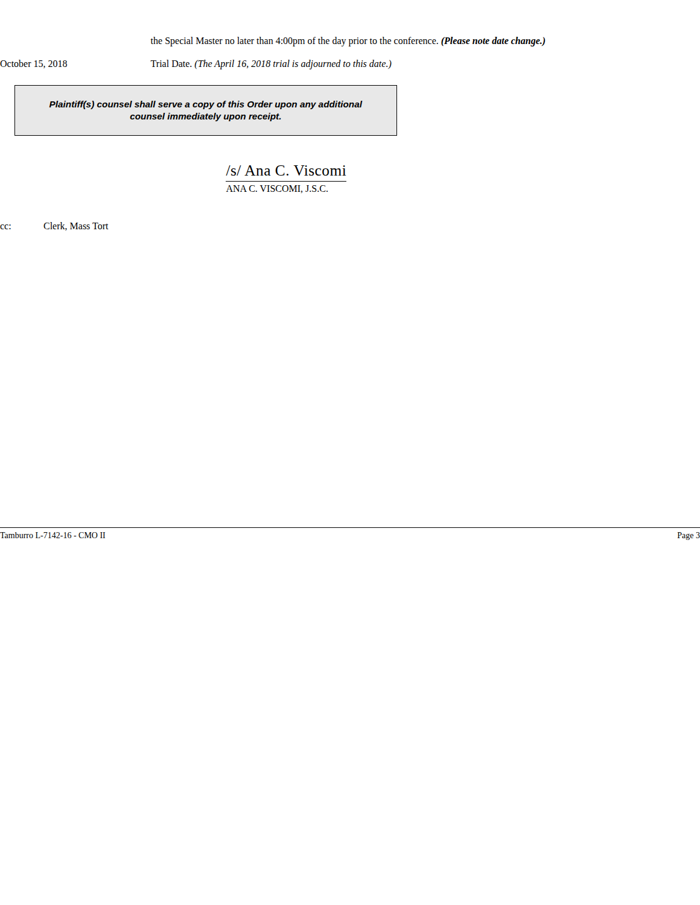the Special Master no later than 4:00pm of the day prior to the conference. (Please note date change.)
October 15, 2018
Trial Date. (The April 16, 2018 trial is adjourned to this date.)
Plaintiff(s) counsel shall serve a copy of this Order upon any additional counsel immediately upon receipt.
/s/ Ana C. Viscomi
ANA C. VISCOMI, J.S.C.
cc: Clerk, Mass Tort
Tamburro L-7142-16 - CMO II Page 3